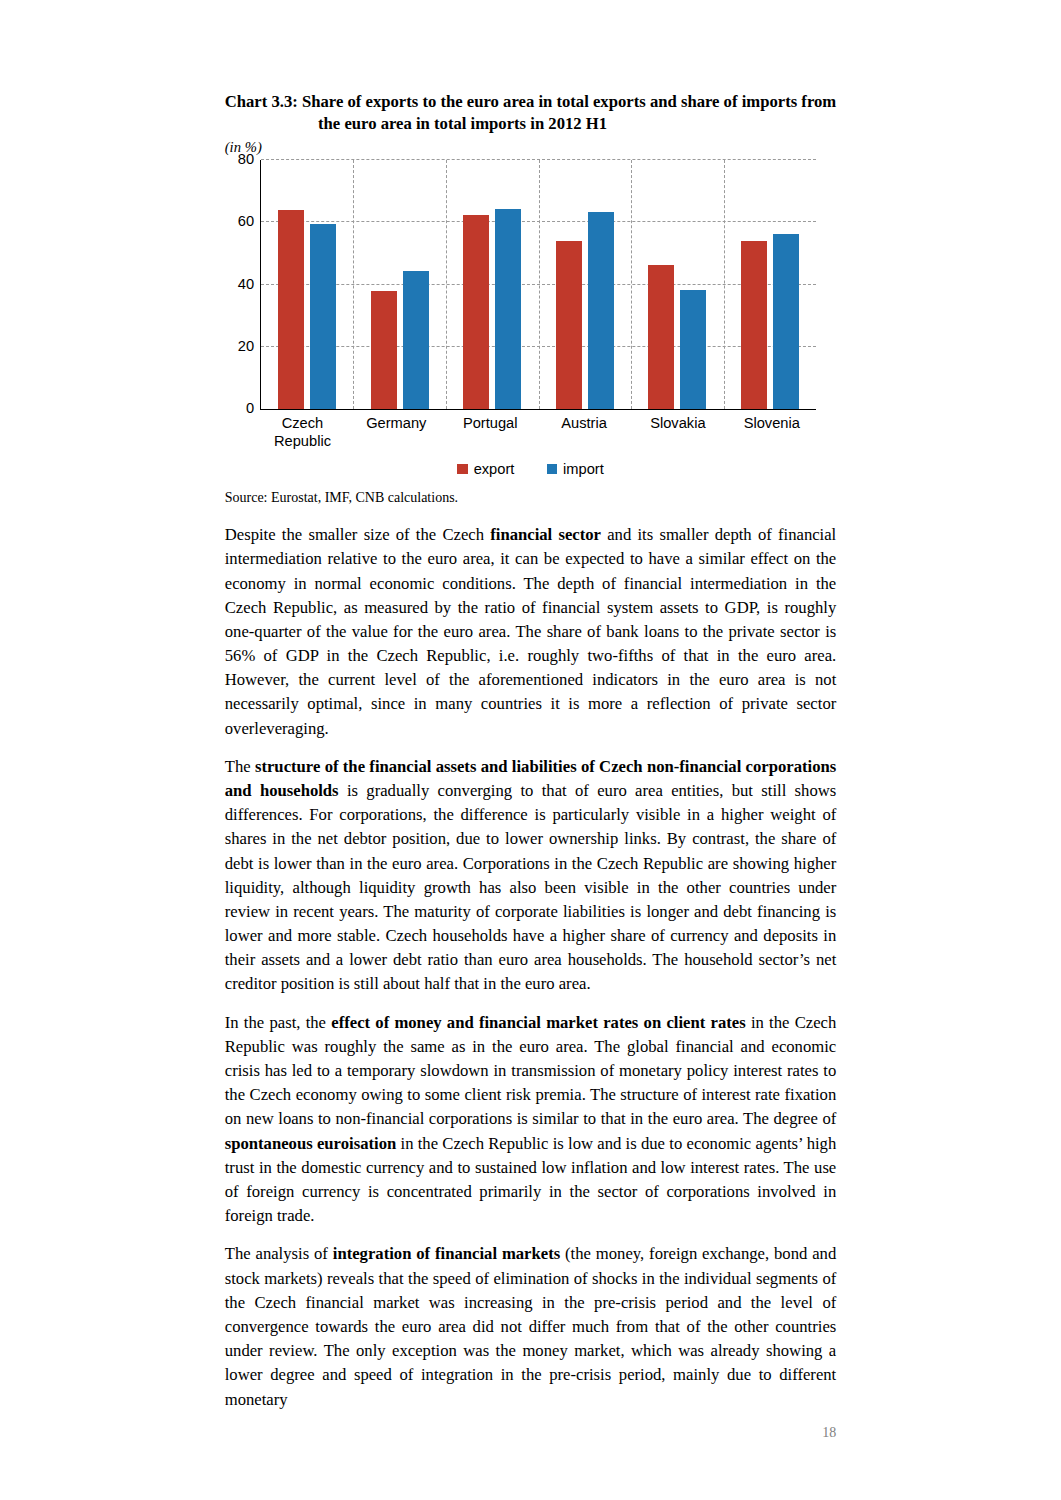Chart 3.3: Share of exports to the euro area in total exports and share of imports from the euro area in total imports in 2012 H1
(in %)
20
40
60
80
0
Czech
Republic
Germany
Portugal
Austria
Slovakia
Slovenia
export
import
Source: Eurostat, IMF, CNB calculations.
Despite the smaller size of the Czech financial sector and its smaller depth of financial intermediation relative to the euro area, it can be expected to have a similar effect on the economy in normal economic conditions. The depth of financial intermediation in the Czech Republic, as measured by the ratio of financial system assets to GDP, is roughly one-quarter of the value for the euro area. The share of bank loans to the private sector is 56% of GDP in the Czech Republic, i.e. roughly two-fifths of that in the euro area. However, the current level of the aforementioned indicators in the euro area is not necessarily optimal, since in many countries it is more a reflection of private sector overleveraging.
The structure of the financial assets and liabilities of Czech non-financial corporations and households is gradually converging to that of euro area entities, but still shows differences. For corporations, the difference is particularly visible in a higher weight of shares in the net debtor position, due to lower ownership links. By contrast, the share of debt is lower than in the euro area. Corporations in the Czech Republic are showing higher liquidity, although liquidity growth has also been visible in the other countries under review in recent years. The maturity of corporate liabilities is longer and debt financing is lower and more stable. Czech households have a higher share of currency and deposits in their assets and a lower debt ratio than euro area households. The household sector’s net creditor position is still about half that in the euro area.
In the past, the effect of money and financial market rates on client rates in the Czech Republic was roughly the same as in the euro area. The global financial and economic crisis has led to a temporary slowdown in transmission of monetary policy interest rates to the Czech economy owing to some client risk premia. The structure of interest rate fixation on new loans to non-financial corporations is similar to that in the euro area. The degree of spontaneous euroisation in the Czech Republic is low and is due to economic agents’ high trust in the domestic currency and to sustained low inflation and low interest rates. The use of foreign currency is concentrated primarily in the sector of corporations involved in foreign trade.
The analysis of integration of financial markets (the money, foreign exchange, bond and stock markets) reveals that the speed of elimination of shocks in the individual segments of the Czech financial market was increasing in the pre-crisis period and the level of convergence towards the euro area did not differ much from that of the other countries under review. The only exception was the money market, which was already showing a lower degree and speed of integration in the pre-crisis period, mainly due to different monetary
18